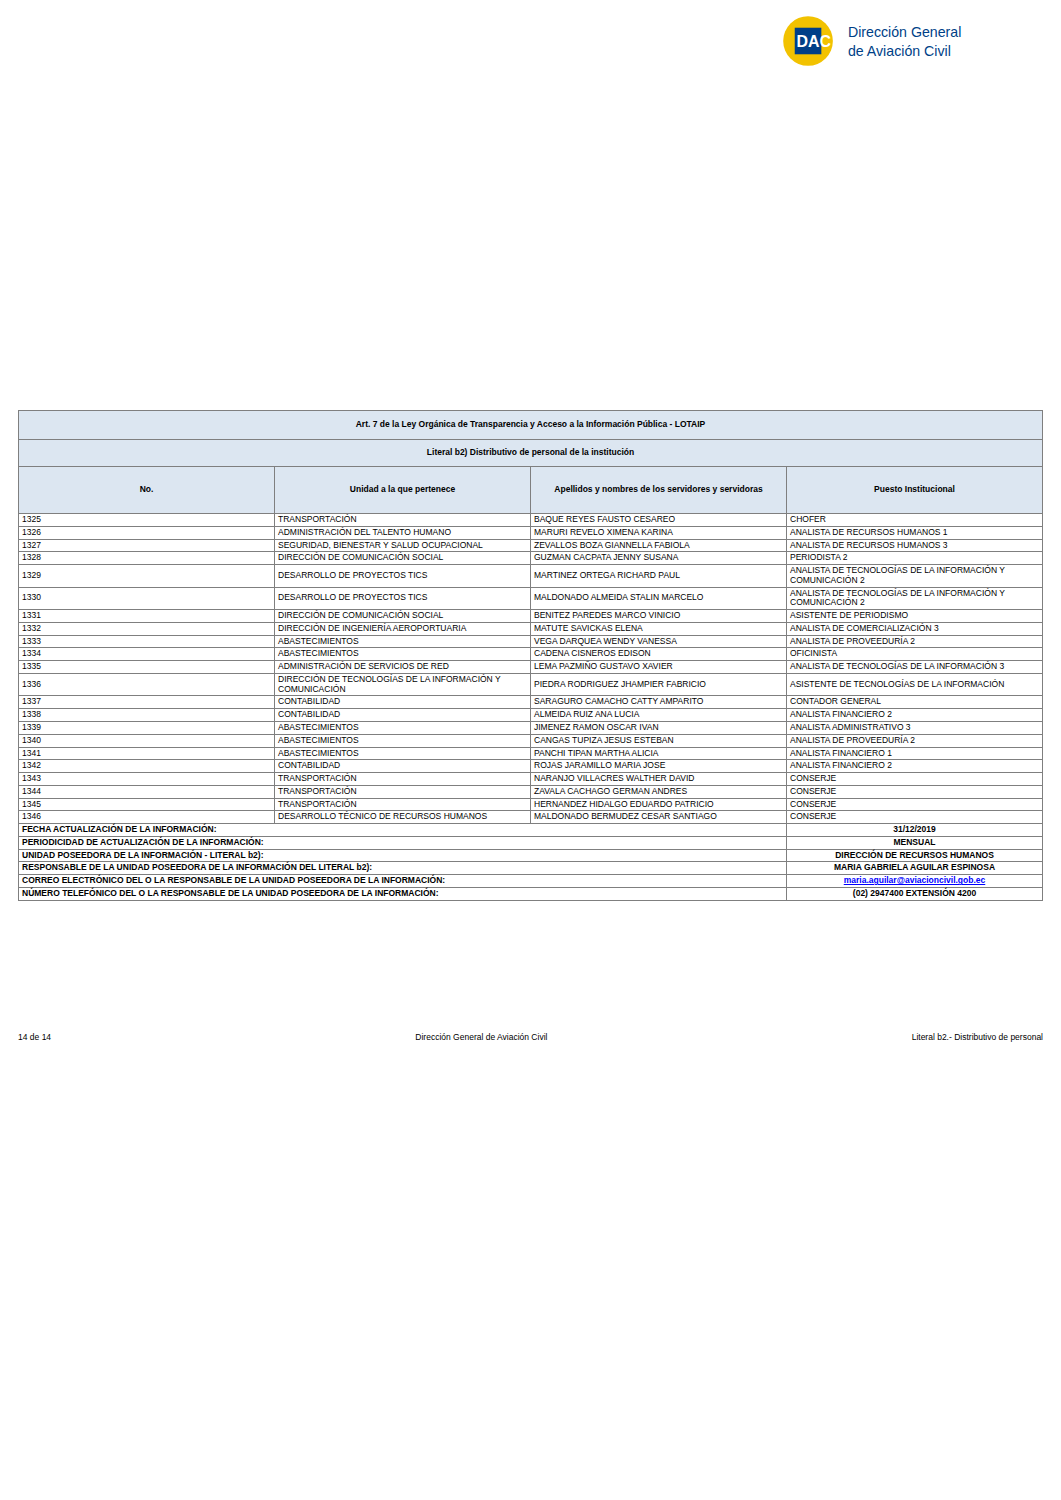| Art. 7 de la Ley Orgánica de Transparencia y Acceso a la Información Pública - LOTAIP |
| Literal b2) Distributivo de personal de la institución |
| No. | Unidad a la que pertenece | Apellidos y nombres de los servidores y servidoras | Puesto Institucional |
| 1325 | TRANSPORTACIÓN | BAQUE REYES FAUSTO CESAREO | CHOFER |
| 1326 | ADMINISTRACIÓN DEL TALENTO HUMANO | MARURI REVELO XIMENA KARINA | ANALISTA DE RECURSOS HUMANOS 1 |
| 1327 | SEGURIDAD, BIENESTAR Y SALUD OCUPACIONAL | ZEVALLOS BOZA GIANNELLA FABIOLA | ANALISTA DE RECURSOS HUMANOS 3 |
| 1328 | DIRECCIÓN DE COMUNICACIÓN SOCIAL | GUZMAN CACPATA JENNY SUSANA | PERIODISTA 2 |
| 1329 | DESARROLLO DE PROYECTOS TICS | MARTINEZ ORTEGA RICHARD PAUL | ANALISTA DE TECNOLOGÍAS DE LA INFORMACIÓN Y COMUNICACIÓN 2 |
| 1330 | DESARROLLO DE PROYECTOS TICS | MALDONADO ALMEIDA STALIN MARCELO | ANALISTA DE TECNOLOGÍAS DE LA INFORMACIÓN Y COMUNICACIÓN 2 |
| 1331 | DIRECCIÓN DE COMUNICACIÓN SOCIAL | BENITEZ PAREDES MARCO VINICIO | ASISTENTE DE PERIODISMO |
| 1332 | DIRECCIÓN DE INGENIERÍA AEROPORTUARIA | MATUTE SAVICKAS ELENA | ANALISTA DE COMERCIALIZACIÓN 3 |
| 1333 | ABASTECIMIENTOS | VEGA DARQUEA WENDY VANESSA | ANALISTA DE PROVEEDURÍA 2 |
| 1334 | ABASTECIMIENTOS | CADENA CISNEROS EDISON | OFICINISTA |
| 1335 | ADMINISTRACIÓN DE SERVICIOS DE RED | LEMA PAZMIÑO GUSTAVO XAVIER | ANALISTA DE TECNOLOGÍAS DE LA INFORMACIÓN 3 |
| 1336 | DIRECCIÓN DE TECNOLOGÍAS DE LA INFORMACIÓN Y COMUNICACIÓN | PIEDRA RODRIGUEZ JHAMPIER FABRICIO | ASISTENTE DE TECNOLOGÍAS DE LA INFORMACIÓN |
| 1337 | CONTABILIDAD | SARAGURO CAMACHO CATTY AMPARITO | CONTADOR GENERAL |
| 1338 | CONTABILIDAD | ALMEIDA RUIZ ANA LUCIA | ANALISTA FINANCIERO 2 |
| 1339 | ABASTECIMIENTOS | JIMENEZ RAMON OSCAR IVAN | ANALISTA ADMINISTRATIVO 3 |
| 1340 | ABASTECIMIENTOS | CANGAS TUPIZA JESUS ESTEBAN | ANALISTA DE PROVEEDURÍA 2 |
| 1341 | ABASTECIMIENTOS | PANCHI TIPAN MARTHA ALICIA | ANALISTA FINANCIERO 1 |
| 1342 | CONTABILIDAD | ROJAS JARAMILLO MARIA JOSE | ANALISTA FINANCIERO 2 |
| 1343 | TRANSPORTACIÓN | NARANJO VILLACRES WALTHER DAVID | CONSERJE |
| 1344 | TRANSPORTACIÓN | ZAVALA CACHAGO GERMAN ANDRES | CONSERJE |
| 1345 | TRANSPORTACIÓN | HERNANDEZ HIDALGO EDUARDO PATRICIO | CONSERJE |
| 1346 | DESARROLLO TÉCNICO DE RECURSOS HUMANOS | MALDONADO BERMUDEZ CESAR SANTIAGO | CONSERJE |
| FECHA ACTUALIZACIÓN DE LA INFORMACIÓN: | 31/12/2019 |
| PERIODICIDAD DE ACTUALIZACIÓN DE LA INFORMACIÓN: | MENSUAL |
| UNIDAD POSEEDORA DE LA INFORMACIÓN - LITERAL b2): | DIRECCIÓN DE RECURSOS HUMANOS |
| RESPONSABLE DE LA UNIDAD POSEEDORA DE LA INFORMACIÓN DEL LITERAL b2): | MARIA GABRIELA AGUILAR ESPINOSA |
| CORREO ELECTRÓNICO DEL O LA RESPONSABLE DE LA UNIDAD POSEEDORA DE LA INFORMACIÓN: | maria.aguilar@aviacioncivil.gob.ec |
| NÚMERO TELEFÓNICO DEL O LA RESPONSABLE DE LA UNIDAD POSEEDORA DE LA INFORMACIÓN: | (02) 2947400 EXTENSIÓN 4200 |
14 de 14
Dirección General de Aviación Civil
Literal b2.- Distributivo de personal